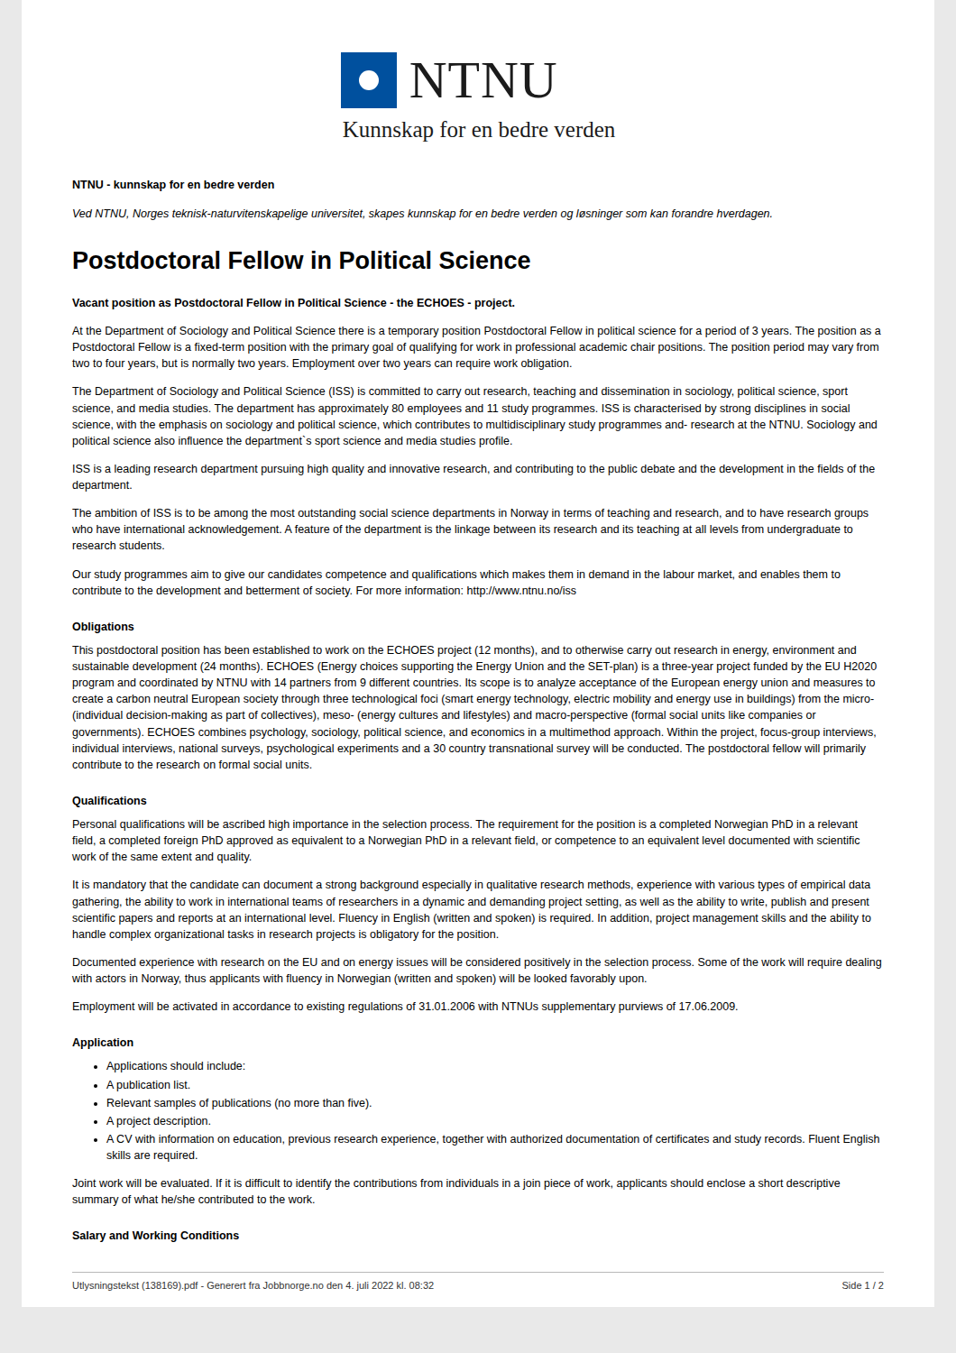NTNU
Kunnskap for en bedre verden
NTNU - kunnskap for en bedre verden
Ved NTNU, Norges teknisk-naturvitenskapelige universitet, skapes kunnskap for en bedre verden og løsninger som kan forandre hverdagen.
Postdoctoral Fellow in Political Science
Vacant position as Postdoctoral Fellow in Political Science - the ECHOES - project.
At the Department of Sociology and Political Science there is a temporary position Postdoctoral Fellow in political science for a period of 3 years. The position as a Postdoctoral Fellow is a fixed-term position with the primary goal of qualifying for work in professional academic chair positions. The position period may vary from two to four years, but is normally two years. Employment over two years can require work obligation.
The Department of Sociology and Political Science (ISS) is committed to carry out research, teaching and dissemination in sociology, political science, sport science, and media studies. The department has approximately 80 employees and 11 study programmes. ISS is characterised by strong disciplines in social science, with the emphasis on sociology and political science, which contributes to multidisciplinary study programmes and- research at the NTNU. Sociology and political science also influence the department`s sport science and media studies profile.
ISS is a leading research department pursuing high quality and innovative research, and contributing to the public debate and the development in the fields of the department.
The ambition of ISS is to be among the most outstanding social science departments in Norway in terms of teaching and research, and to have research groups who have international acknowledgement. A feature of the department is the linkage between its research and its teaching at all levels from undergraduate to research students.
Our study programmes aim to give our candidates competence and qualifications which makes them in demand in the labour market, and enables them to contribute to the development and betterment of society. For more information: http://www.ntnu.no/iss
Obligations
This postdoctoral position has been established to work on the ECHOES project (12 months), and to otherwise carry out research in energy, environment and sustainable development (24 months). ECHOES (Energy choices supporting the Energy Union and the SET-plan) is a three-year project funded by the EU H2020 program and coordinated by NTNU with 14 partners from 9 different countries. Its scope is to analyze acceptance of the European energy union and measures to create a carbon neutral European society through three technological foci (smart energy technology, electric mobility and energy use in buildings) from the micro- (individual decision-making as part of collectives), meso- (energy cultures and lifestyles) and macro-perspective (formal social units like companies or governments). ECHOES combines psychology, sociology, political science, and economics in a multimethod approach. Within the project, focus-group interviews, individual interviews, national surveys, psychological experiments and a 30 country transnational survey will be conducted. The postdoctoral fellow will primarily contribute to the research on formal social units.
Qualifications
Personal qualifications will be ascribed high importance in the selection process. The requirement for the position is a completed Norwegian PhD in a relevant field, a completed foreign PhD approved as equivalent to a Norwegian PhD in a relevant field, or competence to an equivalent level documented with scientific work of the same extent and quality.
It is mandatory that the candidate can document a strong background especially in qualitative research methods, experience with various types of empirical data gathering, the ability to work in international teams of researchers in a dynamic and demanding project setting, as well as the ability to write, publish and present scientific papers and reports at an international level. Fluency in English (written and spoken) is required. In addition, project management skills and the ability to handle complex organizational tasks in research projects is obligatory for the position.
Documented experience with research on the EU and on energy issues will be considered positively in the selection process. Some of the work will require dealing with actors in Norway, thus applicants with fluency in Norwegian (written and spoken) will be looked favorably upon.
Employment will be activated in accordance to existing regulations of 31.01.2006 with NTNUs supplementary purviews of 17.06.2009.
Application
Applications should include:
A publication list.
Relevant samples of publications (no more than five).
A project description.
A CV with information on education, previous research experience, together with authorized documentation of certificates and study records. Fluent English skills are required.
Joint work will be evaluated. If it is difficult to identify the contributions from individuals in a join piece of work, applicants should enclose a short descriptive summary of what he/she contributed to the work.
Salary and Working Conditions
Utlysningstekst (138169).pdf - Generert fra Jobbnorge.no den 4. juli 2022 kl. 08:32
Side 1 / 2